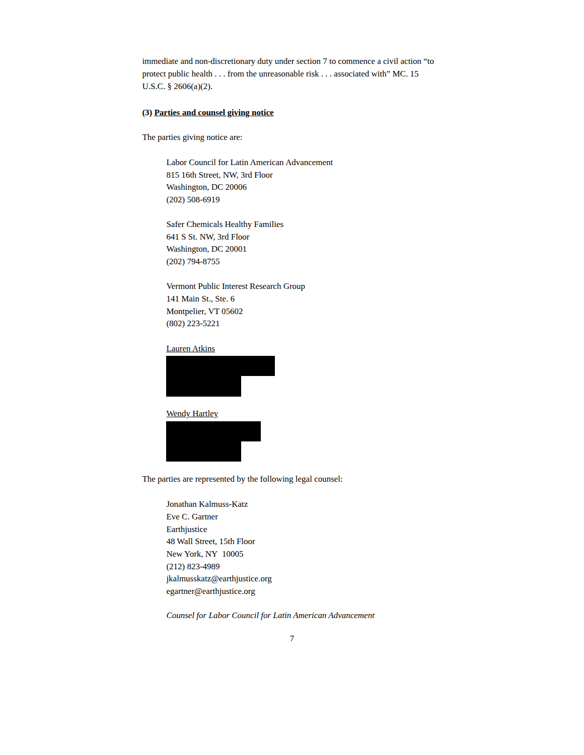immediate and non-discretionary duty under section 7 to commence a civil action “to protect public health . . . from the unreasonable risk . . . associated with” MC. 15 U.S.C. § 2606(a)(2).
(3) Parties and counsel giving notice
The parties giving notice are:
Labor Council for Latin American Advancement 815 16th Street, NW, 3rd Floor Washington, DC 20006 (202) 508-6919
Safer Chemicals Healthy Families 641 S St. NW, 3rd Floor Washington, DC 20001 (202) 794-8755
Vermont Public Interest Research Group 141 Main St., Ste. 6 Montpelier, VT 05602 (802) 223-5221
Lauren Atkins
Wendy Hartley
The parties are represented by the following legal counsel:
Jonathan Kalmuss-Katz Eve C. Gartner Earthjustice 48 Wall Street, 15th Floor New York, NY 10005 (212) 823-4989 jkalmusskatz@earthjustice.org egartner@earthjustice.org
Counsel for Labor Council for Latin American Advancement
7